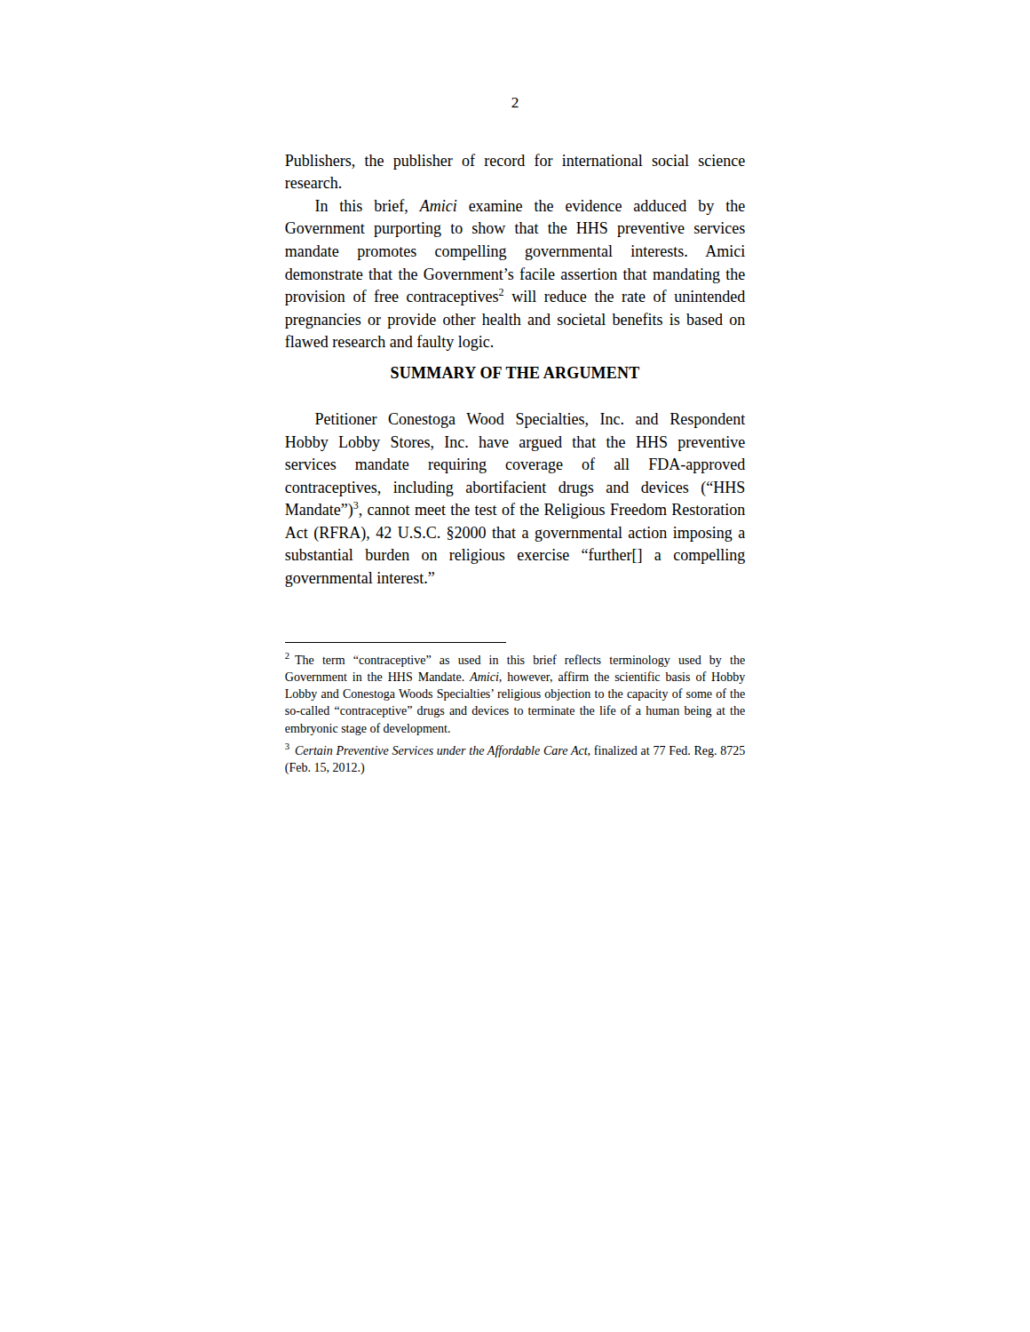2
Publishers, the publisher of record for international social science research.
In this brief, Amici examine the evidence adduced by the Government purporting to show that the HHS preventive services mandate promotes compelling governmental interests. Amici demonstrate that the Government’s facile assertion that mandating the provision of free contraceptives2 will reduce the rate of unintended pregnancies or provide other health and societal benefits is based on flawed research and faulty logic.
SUMMARY OF THE ARGUMENT
Petitioner Conestoga Wood Specialties, Inc. and Respondent Hobby Lobby Stores, Inc. have argued that the HHS preventive services mandate requiring coverage of all FDA-approved contraceptives, including abortifacient drugs and devices (“HHS Mandate”)3, cannot meet the test of the Religious Freedom Restoration Act (RFRA), 42 U.S.C. §2000 that a governmental action imposing a substantial burden on religious exercise “further[] a compelling governmental interest.”
2The term “contraceptive” as used in this brief reflects terminology used by the Government in the HHS Mandate. Amici, however, affirm the scientific basis of Hobby Lobby and Conestoga Woods Specialties’ religious objection to the capacity of some of the so-called “contraceptive” drugs and devices to terminate the life of a human being at the embryonic stage of development.
3Certain Preventive Services under the Affordable Care Act, finalized at 77 Fed. Reg. 8725 (Feb. 15, 2012.)